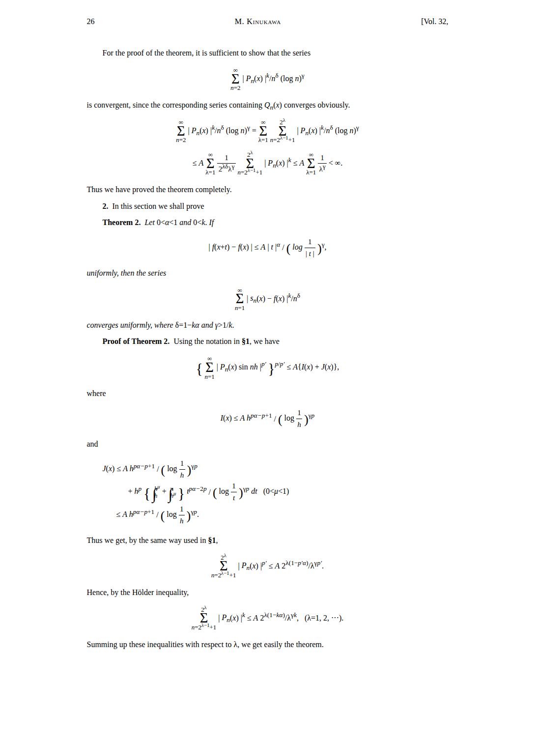26 M. Kinukawa [Vol. 32,
For the proof of the theorem, it is sufficient to show that the series
∞Σn=2 | Pn(x) |k/nδ (log n)γ
is convergent, since the corresponding series containing Qn(x) converges obviously.
∞Σn=2 | Pn(x) |k/nδ (log n)γ = ∞Σλ=1 2λ Σn=2λ−1+1 | Pn(x) |k/nδ (log n)γ
≤ A ∞Σλ=1 12λδλγ 2λ Σn=2λ−1+1 | Pn(x) |k ≤ A ∞Σλ=1 1 λγ < ∞.
Thus we have proved the theorem completely.
2. In this section we shall prove
Theorem 2. Let 0<α<1 and 0<k. If
| f(x+t) − f(x) | ≤ A | t |α / ( log 1| t | )γ,
uniformly, then the series
∞Σn=1 | sn(x) − f(x) |k/nδ
converges uniformly, where δ=1−kα and γ>1/k.
Proof of Theorem 2. Using the notation in §1, we have
{ ∞Σn=1 | Pn(x) sin nh |p′ }p/p′ ≤ A{I(x) + J(x)},
where
I(x) ≤ A hpα−p+1 / ( log 1 h )γp
and
J(x) ≤ A hpα−p+1 / ( log 1 h )γp
+ hp { ∫hμ h + ∫πhμ } tpα−2p / ( log 1 t )γp dt (0<μ<1)
≤ A hpα−p+1 / ( log 1 h )γp.
Thus we get, by the same way used in §1,
2λ Σn=2λ−1+1 | Pn(x) |p′ ≤ A 2λ(1−p′α)/λγp′.
Hence, by the Hölder inequality,
2λ Σn=2λ−1+1 | Pn(x) |k ≤ A 2λ(1−kα)/λγk, (λ=1, 2, ···).
Summing up these inequalities with respect to λ, we get easily the theorem.